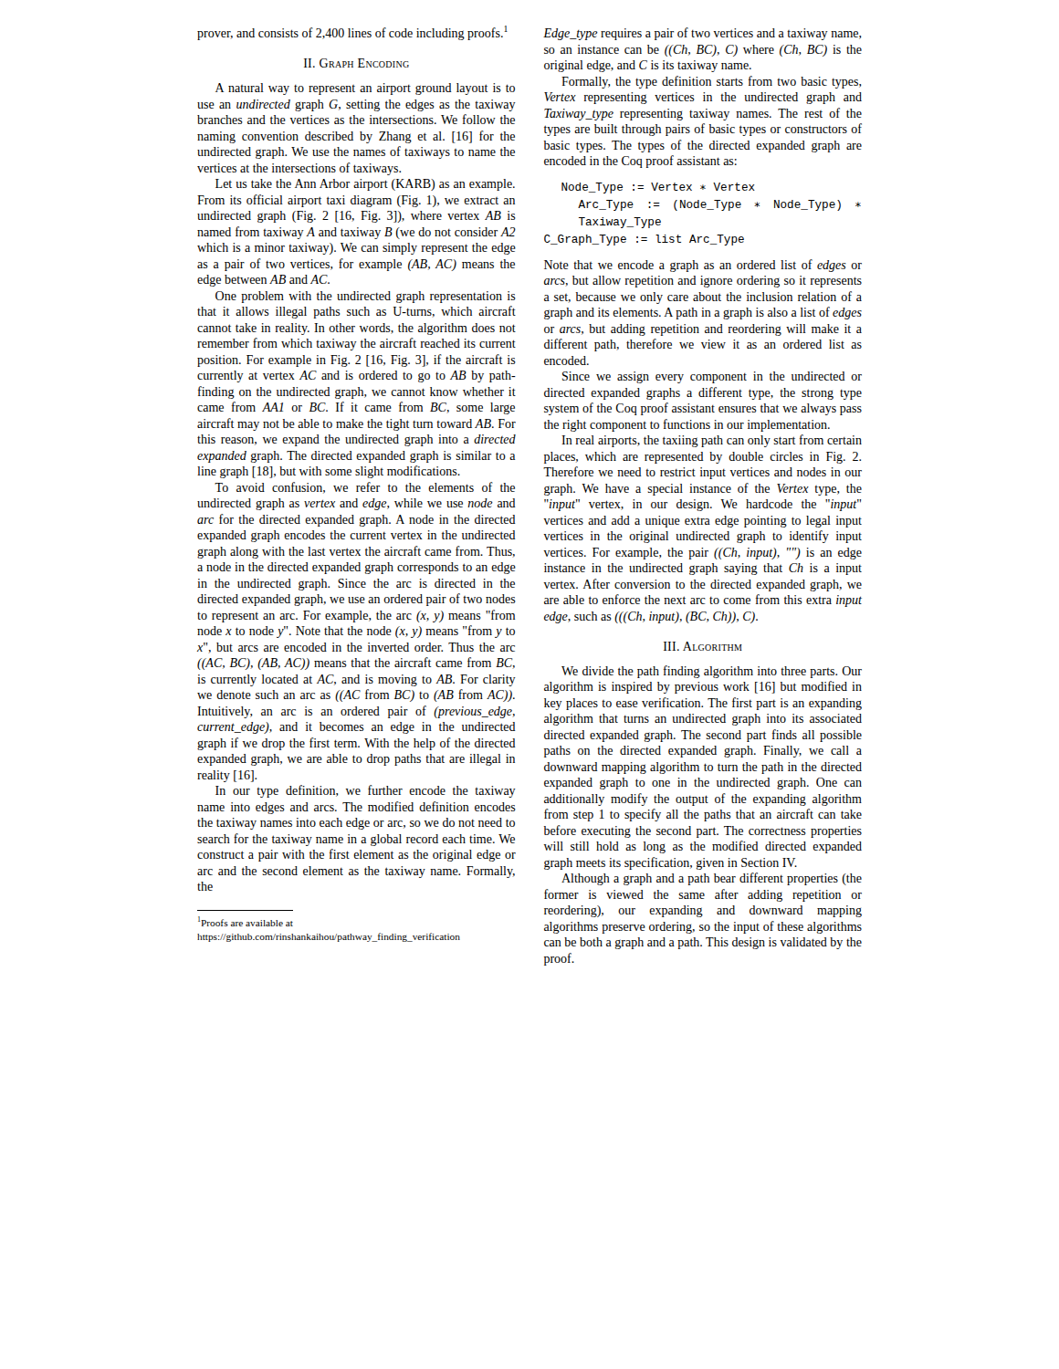prover, and consists of 2,400 lines of code including proofs.1
II. Graph Encoding
A natural way to represent an airport ground layout is to use an undirected graph G, setting the edges as the taxiway branches and the vertices as the intersections. We follow the naming convention described by Zhang et al. [16] for the undirected graph. We use the names of taxiways to name the vertices at the intersections of taxiways.
Let us take the Ann Arbor airport (KARB) as an example. From its official airport taxi diagram (Fig. 1), we extract an undirected graph (Fig. 2 [16, Fig. 3]), where vertex AB is named from taxiway A and taxiway B (we do not consider A2 which is a minor taxiway). We can simply represent the edge as a pair of two vertices, for example (AB, AC) means the edge between AB and AC.
One problem with the undirected graph representation is that it allows illegal paths such as U-turns, which aircraft cannot take in reality. In other words, the algorithm does not remember from which taxiway the aircraft reached its current position. For example in Fig. 2 [16, Fig. 3], if the aircraft is currently at vertex AC and is ordered to go to AB by path-finding on the undirected graph, we cannot know whether it came from AA1 or BC. If it came from BC, some large aircraft may not be able to make the tight turn toward AB. For this reason, we expand the undirected graph into a directed expanded graph. The directed expanded graph is similar to a line graph [18], but with some slight modifications.
To avoid confusion, we refer to the elements of the undirected graph as vertex and edge, while we use node and arc for the directed expanded graph. A node in the directed expanded graph encodes the current vertex in the undirected graph along with the last vertex the aircraft came from. Thus, a node in the directed expanded graph corresponds to an edge in the undirected graph. Since the arc is directed in the directed expanded graph, we use an ordered pair of two nodes to represent an arc. For example, the arc (x, y) means "from node x to node y". Note that the node (x, y) means "from y to x", but arcs are encoded in the inverted order. Thus the arc ((AC, BC), (AB, AC)) means that the aircraft came from BC, is currently located at AC, and is moving to AB. For clarity we denote such an arc as ((AC from BC) to (AB from AC)). Intuitively, an arc is an ordered pair of (previous_edge, current_edge), and it becomes an edge in the undirected graph if we drop the first term. With the help of the directed expanded graph, we are able to drop paths that are illegal in reality [16].
In our type definition, we further encode the taxiway name into edges and arcs. The modified definition encodes the taxiway names into each edge or arc, so we do not need to search for the taxiway name in a global record each time. We construct a pair with the first element as the original edge or arc and the second element as the taxiway name. Formally, the
1Proofs are available at
https://github.com/rinshankaihou/pathway_finding_verification
Edge_type requires a pair of two vertices and a taxiway name, so an instance can be ((Ch, BC), C) where (Ch, BC) is the original edge, and C is its taxiway name.
Formally, the type definition starts from two basic types, Vertex representing vertices in the undirected graph and Taxiway_type representing taxiway names. The rest of the types are built through pairs of basic types or constructors of basic types. The types of the directed expanded graph are encoded in the Coq proof assistant as:
Node_Type := Vertex ∗ Vertex
Arc_Type := (Node_Type ∗ Node_Type) ∗ Taxiway_Type
C_Graph_Type := list Arc_Type
Note that we encode a graph as an ordered list of edges or arcs, but allow repetition and ignore ordering so it represents a set, because we only care about the inclusion relation of a graph and its elements. A path in a graph is also a list of edges or arcs, but adding repetition and reordering will make it a different path, therefore we view it as an ordered list as encoded.
Since we assign every component in the undirected or directed expanded graphs a different type, the strong type system of the Coq proof assistant ensures that we always pass the right component to functions in our implementation.
In real airports, the taxiing path can only start from certain places, which are represented by double circles in Fig. 2. Therefore we need to restrict input vertices and nodes in our graph. We have a special instance of the Vertex type, the "input" vertex, in our design. We hardcode the "input" vertices and add a unique extra edge pointing to legal input vertices in the original undirected graph to identify input vertices. For example, the pair ((Ch, input), "") is an edge instance in the undirected graph saying that Ch is a input vertex. After conversion to the directed expanded graph, we are able to enforce the next arc to come from this extra input edge, such as (((Ch, input), (BC, Ch)), C).
III. Algorithm
We divide the path finding algorithm into three parts. Our algorithm is inspired by previous work [16] but modified in key places to ease verification. The first part is an expanding algorithm that turns an undirected graph into its associated directed expanded graph. The second part finds all possible paths on the directed expanded graph. Finally, we call a downward mapping algorithm to turn the path in the directed expanded graph to one in the undirected graph. One can additionally modify the output of the expanding algorithm from step 1 to specify all the paths that an aircraft can take before executing the second part. The correctness properties will still hold as long as the modified directed expanded graph meets its specification, given in Section IV.
Although a graph and a path bear different properties (the former is viewed the same after adding repetition or reordering), our expanding and downward mapping algorithms preserve ordering, so the input of these algorithms can be both a graph and a path. This design is validated by the proof.